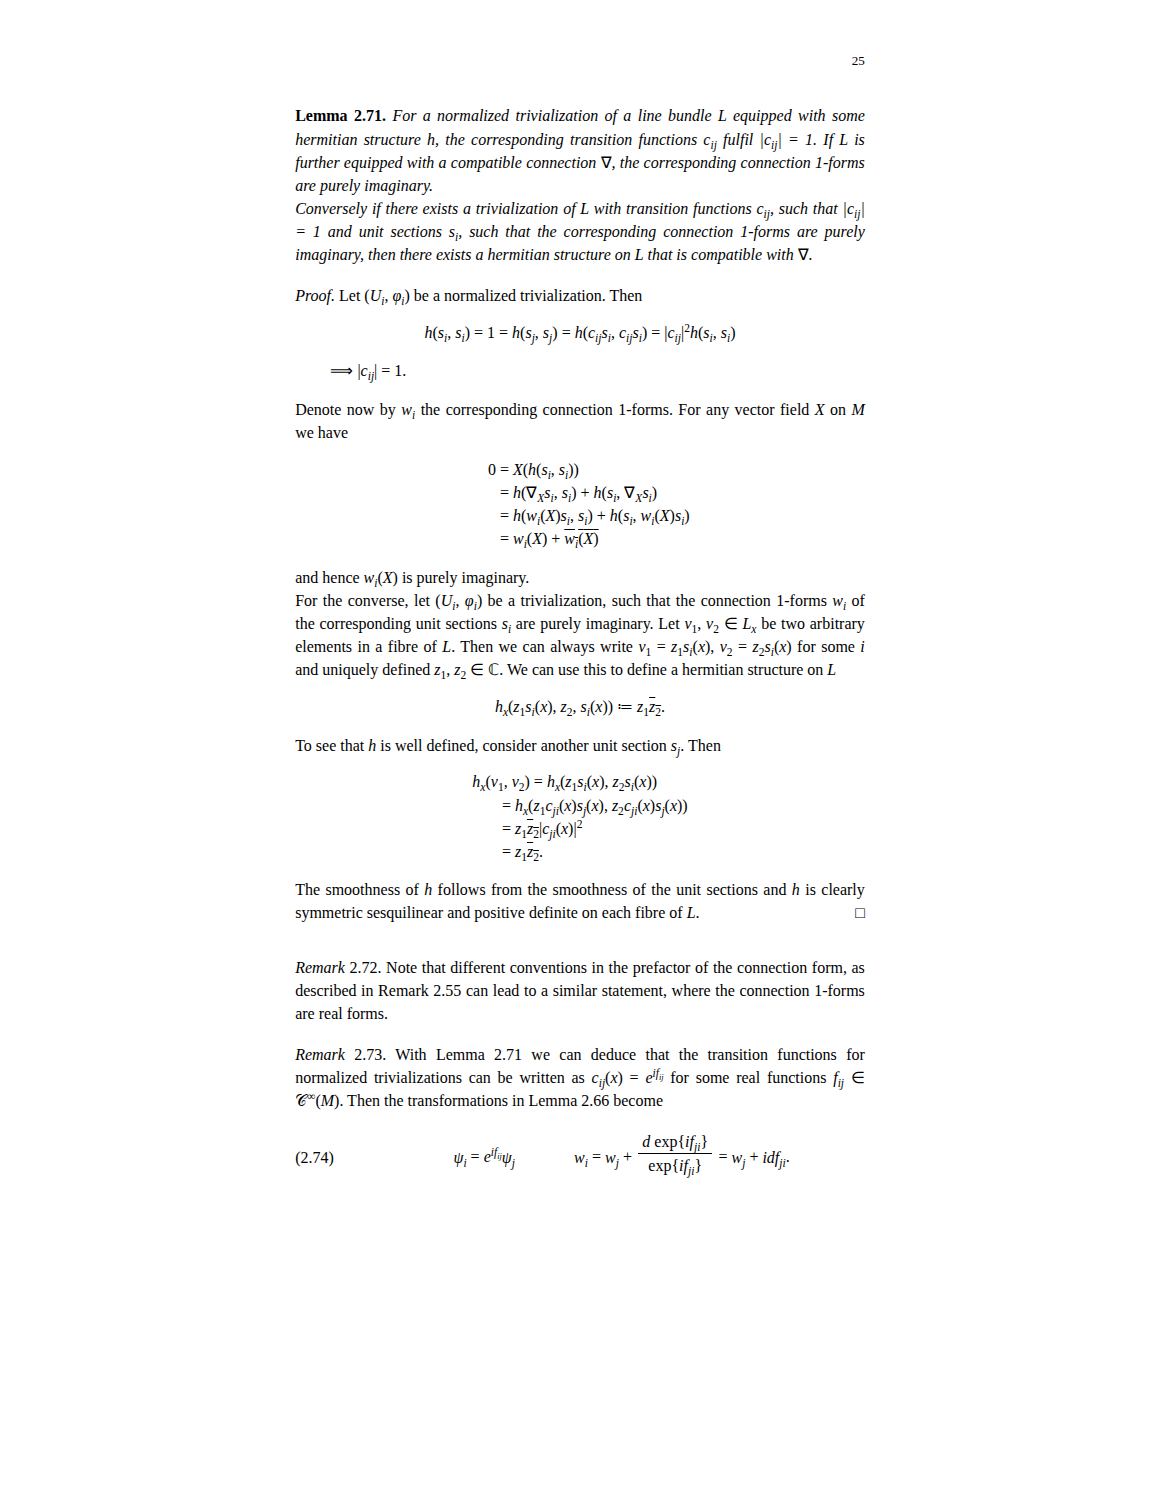25
Lemma 2.71. For a normalized trivialization of a line bundle L equipped with some hermitian structure h, the corresponding transition functions cij fulfil |cij| = 1. If L is further equipped with a compatible connection ∇, the corresponding connection 1-forms are purely imaginary.
Conversely if there exists a trivialization of L with transition functions cij, such that |cij| = 1 and unit sections si, such that the corresponding connection 1-forms are purely imaginary, then there exists a hermitian structure on L that is compatible with ∇.
Proof. Let (Ui, φi) be a normalized trivialization. Then
h(si, si) = 1 = h(sj, sj) = h(cijsi, cijsi) = |cij|2h(si, si)
⟹ |cij| = 1.
Denote now by wi the corresponding connection 1-forms. For any vector field X on M we have
0=X(h(si, si)) =h(∇Xsi, si) + h(si, ∇Xsi) =h(wi(X)si, si) + h(si, wi(X)si) =wi(X) + wi(X)
and hence wi(X) is purely imaginary.
For the converse, let (Ui, φi) be a trivialization, such that the connection 1-forms wi of the corresponding unit sections si are purely imaginary. Let v1, v2 ∈ Lx be two arbitrary elements in a fibre of L. Then we can always write v1 = z1si(x), v2 = z2si(x) for some i and uniquely defined z1, z2 ∈ ℂ. We can use this to define a hermitian structure on L
hx(z1si(x), z2, si(x)) ≔ z1z2.
To see that h is well defined, consider another unit section sj. Then
hx(v1, v2)=hx(z1si(x), z2si(x)) =hx(z1cji(x)sj(x), z2cji(x)sj(x)) =z1z2|cji(x)|2 =z1z2.
The smoothness of h follows from the smoothness of the unit sections and h is clearly symmetric sesquilinear and positive definite on each fibre of L. □
Remark 2.72. Note that different conventions in the prefactor of the connection form, as described in Remark 2.55 can lead to a similar statement, where the connection 1-forms are real forms.
Remark 2.73. With Lemma 2.71 we can deduce that the transition functions for normalized trivializations can be written as cij(x) = eifij for some real functions fij ∈ 𝒞∞(M). Then the transformations in Lemma 2.66 become
(2.74)
ψi = eifijψj wi = wj + d exp{ifji} exp{ifji} = wj + idfji.